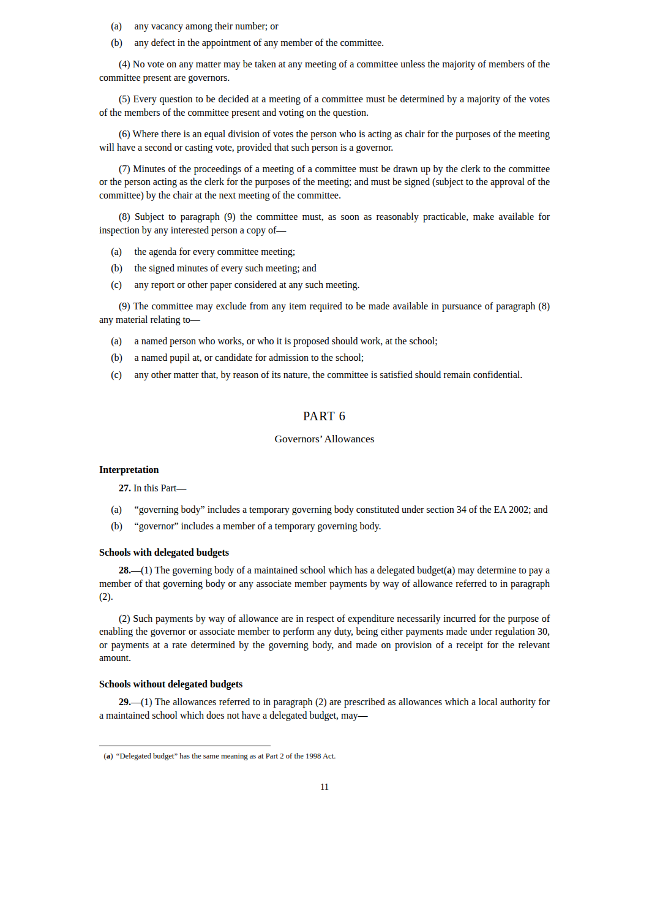(a) any vacancy among their number; or
(b) any defect in the appointment of any member of the committee.
(4) No vote on any matter may be taken at any meeting of a committee unless the majority of members of the committee present are governors.
(5) Every question to be decided at a meeting of a committee must be determined by a majority of the votes of the members of the committee present and voting on the question.
(6) Where there is an equal division of votes the person who is acting as chair for the purposes of the meeting will have a second or casting vote, provided that such person is a governor.
(7) Minutes of the proceedings of a meeting of a committee must be drawn up by the clerk to the committee or the person acting as the clerk for the purposes of the meeting; and must be signed (subject to the approval of the committee) by the chair at the next meeting of the committee.
(8) Subject to paragraph (9) the committee must, as soon as reasonably practicable, make available for inspection by any interested person a copy of—
(a) the agenda for every committee meeting;
(b) the signed minutes of every such meeting; and
(c) any report or other paper considered at any such meeting.
(9) The committee may exclude from any item required to be made available in pursuance of paragraph (8) any material relating to—
(a) a named person who works, or who it is proposed should work, at the school;
(b) a named pupil at, or candidate for admission to the school;
(c) any other matter that, by reason of its nature, the committee is satisfied should remain confidential.
PART 6
Governors’ Allowances
Interpretation
27. In this Part—
(a)“governing body” includes a temporary governing body constituted under section 34 of the EA 2002; and
(b)“governor” includes a member of a temporary governing body.
Schools with delegated budgets
28.—(1) The governing body of a maintained school which has a delegated budget(a) may determine to pay a member of that governing body or any associate member payments by way of allowance referred to in paragraph (2).
(2) Such payments by way of allowance are in respect of expenditure necessarily incurred for the purpose of enabling the governor or associate member to perform any duty, being either payments made under regulation 30, or payments at a rate determined by the governing body, and made on provision of a receipt for the relevant amount.
Schools without delegated budgets
29.—(1) The allowances referred to in paragraph (2) are prescribed as allowances which a local authority for a maintained school which does not have a delegated budget, may—
(a)“Delegated budget” has the same meaning as at Part 2 of the 1998 Act.
11